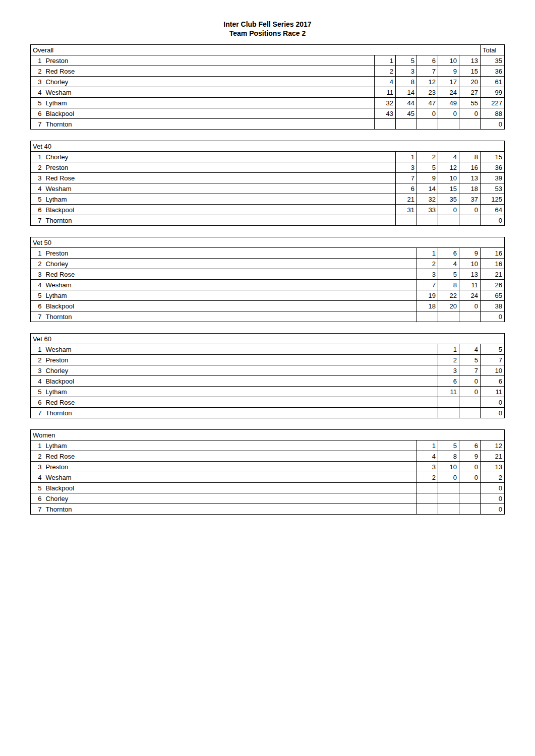Inter Club Fell Series 2017
Team Positions Race 2
| Overall | Total |
| 1 | Preston | 1 | 5 | 6 | 10 | 13 | 35 |
| 2 | Red Rose | 2 | 3 | 7 | 9 | 15 | 36 |
| 3 | Chorley | 4 | 8 | 12 | 17 | 20 | 61 |
| 4 | Wesham | 11 | 14 | 23 | 24 | 27 | 99 |
| 5 | Lytham | 32 | 44 | 47 | 49 | 55 | 227 |
| 6 | Blackpool | 43 | 45 | 0 | 0 | 0 | 88 |
| 7 | Thornton | | | | | | 0 |
| Vet 40 |
| 1 | Chorley | 1 | 2 | 4 | 8 | 15 |
| 2 | Preston | 3 | 5 | 12 | 16 | 36 |
| 3 | Red Rose | 7 | 9 | 10 | 13 | 39 |
| 4 | Wesham | 6 | 14 | 15 | 18 | 53 |
| 5 | Lytham | 21 | 32 | 35 | 37 | 125 |
| 6 | Blackpool | 31 | 33 | 0 | 0 | 64 |
| 7 | Thornton | | | | | 0 |
| Vet 50 |
| 1 | Preston | 1 | 6 | 9 | 16 |
| 2 | Chorley | 2 | 4 | 10 | 16 |
| 3 | Red Rose | 3 | 5 | 13 | 21 |
| 4 | Wesham | 7 | 8 | 11 | 26 |
| 5 | Lytham | 19 | 22 | 24 | 65 |
| 6 | Blackpool | 18 | 20 | 0 | 38 |
| 7 | Thornton | | | | 0 |
| Vet 60 |
| 1 | Wesham | 1 | 4 | 5 |
| 2 | Preston | 2 | 5 | 7 |
| 3 | Chorley | 3 | 7 | 10 |
| 4 | Blackpool | 6 | 0 | 6 |
| 5 | Lytham | 11 | 0 | 11 |
| 6 | Red Rose | | | 0 |
| 7 | Thornton | | | 0 |
| Women |
| 1 | Lytham | 1 | 5 | 6 | 12 |
| 2 | Red Rose | 4 | 8 | 9 | 21 |
| 3 | Preston | 3 | 10 | 0 | 13 |
| 4 | Wesham | 2 | 0 | 0 | 2 |
| 5 | Blackpool | | | | 0 |
| 6 | Chorley | | | | 0 |
| 7 | Thornton | | | | 0 |